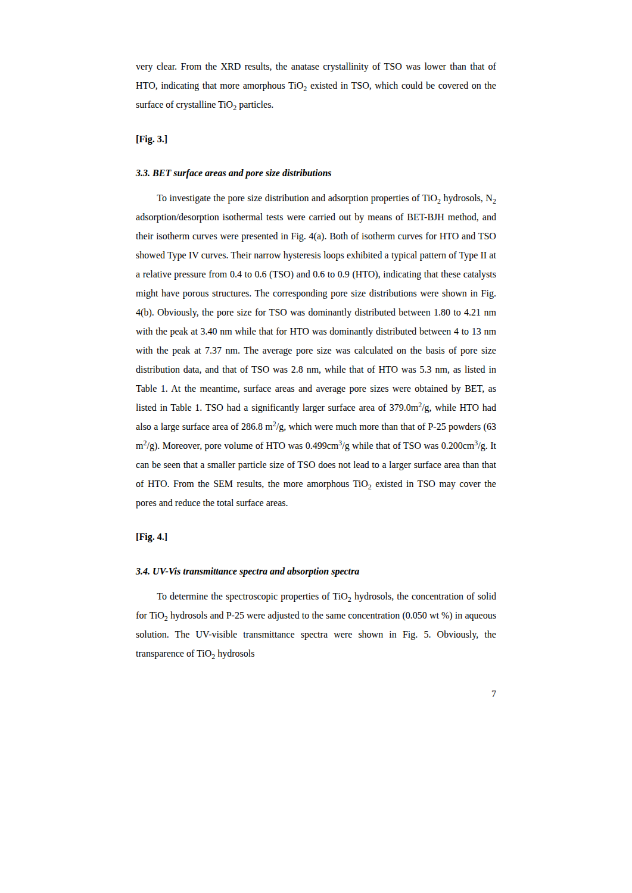very clear. From the XRD results, the anatase crystallinity of TSO was lower than that of HTO, indicating that more amorphous TiO2 existed in TSO, which could be covered on the surface of crystalline TiO2 particles.
[Fig. 3.]
3.3. BET surface areas and pore size distributions
To investigate the pore size distribution and adsorption properties of TiO2 hydrosols, N2 adsorption/desorption isothermal tests were carried out by means of BET-BJH method, and their isotherm curves were presented in Fig. 4(a). Both of isotherm curves for HTO and TSO showed Type IV curves. Their narrow hysteresis loops exhibited a typical pattern of Type II at a relative pressure from 0.4 to 0.6 (TSO) and 0.6 to 0.9 (HTO), indicating that these catalysts might have porous structures. The corresponding pore size distributions were shown in Fig. 4(b). Obviously, the pore size for TSO was dominantly distributed between 1.80 to 4.21 nm with the peak at 3.40 nm while that for HTO was dominantly distributed between 4 to 13 nm with the peak at 7.37 nm. The average pore size was calculated on the basis of pore size distribution data, and that of TSO was 2.8 nm, while that of HTO was 5.3 nm, as listed in Table 1. At the meantime, surface areas and average pore sizes were obtained by BET, as listed in Table 1. TSO had a significantly larger surface area of 379.0m2/g, while HTO had also a large surface area of 286.8 m2/g, which were much more than that of P-25 powders (63 m2/g). Moreover, pore volume of HTO was 0.499cm3/g while that of TSO was 0.200cm3/g. It can be seen that a smaller particle size of TSO does not lead to a larger surface area than that of HTO. From the SEM results, the more amorphous TiO2 existed in TSO may cover the pores and reduce the total surface areas.
[Fig. 4.]
3.4. UV-Vis transmittance spectra and absorption spectra
To determine the spectroscopic properties of TiO2 hydrosols, the concentration of solid for TiO2 hydrosols and P-25 were adjusted to the same concentration (0.050 wt %) in aqueous solution. The UV-visible transmittance spectra were shown in Fig. 5. Obviously, the transparence of TiO2 hydrosols
7